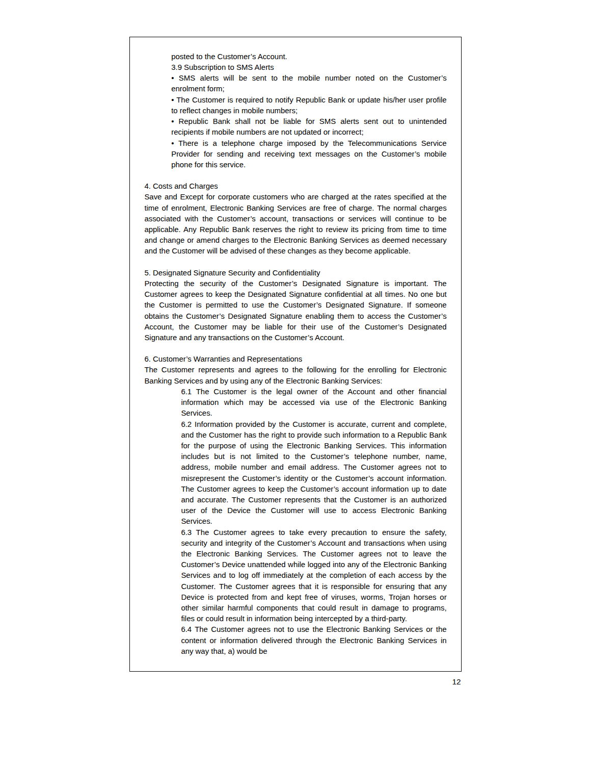posted to the Customer’s Account.
3.9 Subscription to SMS Alerts
• SMS alerts will be sent to the mobile number noted on the Customer’s enrolment form;
• The Customer is required to notify Republic Bank or update his/her user profile to reflect changes in mobile numbers;
• Republic Bank shall not be liable for SMS alerts sent out to unintended recipients if mobile numbers are not updated or incorrect;
• There is a telephone charge imposed by the Telecommunications Service Provider for sending and receiving text messages on the Customer’s mobile phone for this service.
4. Costs and Charges
Save and Except for corporate customers who are charged at the rates specified at the time of enrolment, Electronic Banking Services are free of charge. The normal charges associated with the Customer’s account, transactions or services will continue to be applicable. Any Republic Bank reserves the right to review its pricing from time to time and change or amend charges to the Electronic Banking Services as deemed necessary and the Customer will be advised of these changes as they become applicable.
5. Designated Signature Security and Confidentiality
Protecting the security of the Customer’s Designated Signature is important. The Customer agrees to keep the Designated Signature confidential at all times. No one but the Customer is permitted to use the Customer’s Designated Signature. If someone obtains the Customer’s Designated Signature enabling them to access the Customer’s Account, the Customer may be liable for their use of the Customer’s Designated Signature and any transactions on the Customer’s Account.
6. Customer’s Warranties and Representations
The Customer represents and agrees to the following for the enrolling for Electronic Banking Services and by using any of the Electronic Banking Services:
6.1 The Customer is the legal owner of the Account and other financial information which may be accessed via use of the Electronic Banking Services.
6.2 Information provided by the Customer is accurate, current and complete, and the Customer has the right to provide such information to a Republic Bank for the purpose of using the Electronic Banking Services. This information includes but is not limited to the Customer’s telephone number, name, address, mobile number and email address. The Customer agrees not to misrepresent the Customer’s identity or the Customer’s account information. The Customer agrees to keep the Customer’s account information up to date and accurate. The Customer represents that the Customer is an authorized user of the Device the Customer will use to access Electronic Banking Services.
6.3 The Customer agrees to take every precaution to ensure the safety, security and integrity of the Customer’s Account and transactions when using the Electronic Banking Services. The Customer agrees not to leave the Customer’s Device unattended while logged into any of the Electronic Banking Services and to log off immediately at the completion of each access by the Customer. The Customer agrees that it is responsible for ensuring that any Device is protected from and kept free of viruses, worms, Trojan horses or other similar harmful components that could result in damage to programs, files or could result in information being intercepted by a third-party.
6.4 The Customer agrees not to use the Electronic Banking Services or the content or information delivered through the Electronic Banking Services in any way that, a) would be
12